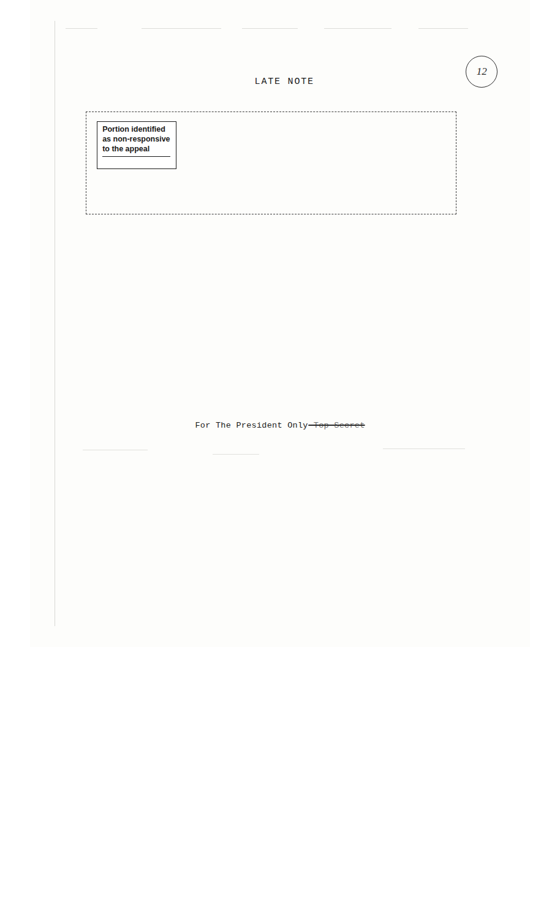12
Late Note
Portion identified
as non-responsive
to the appeal
For The President Only—Top Secret